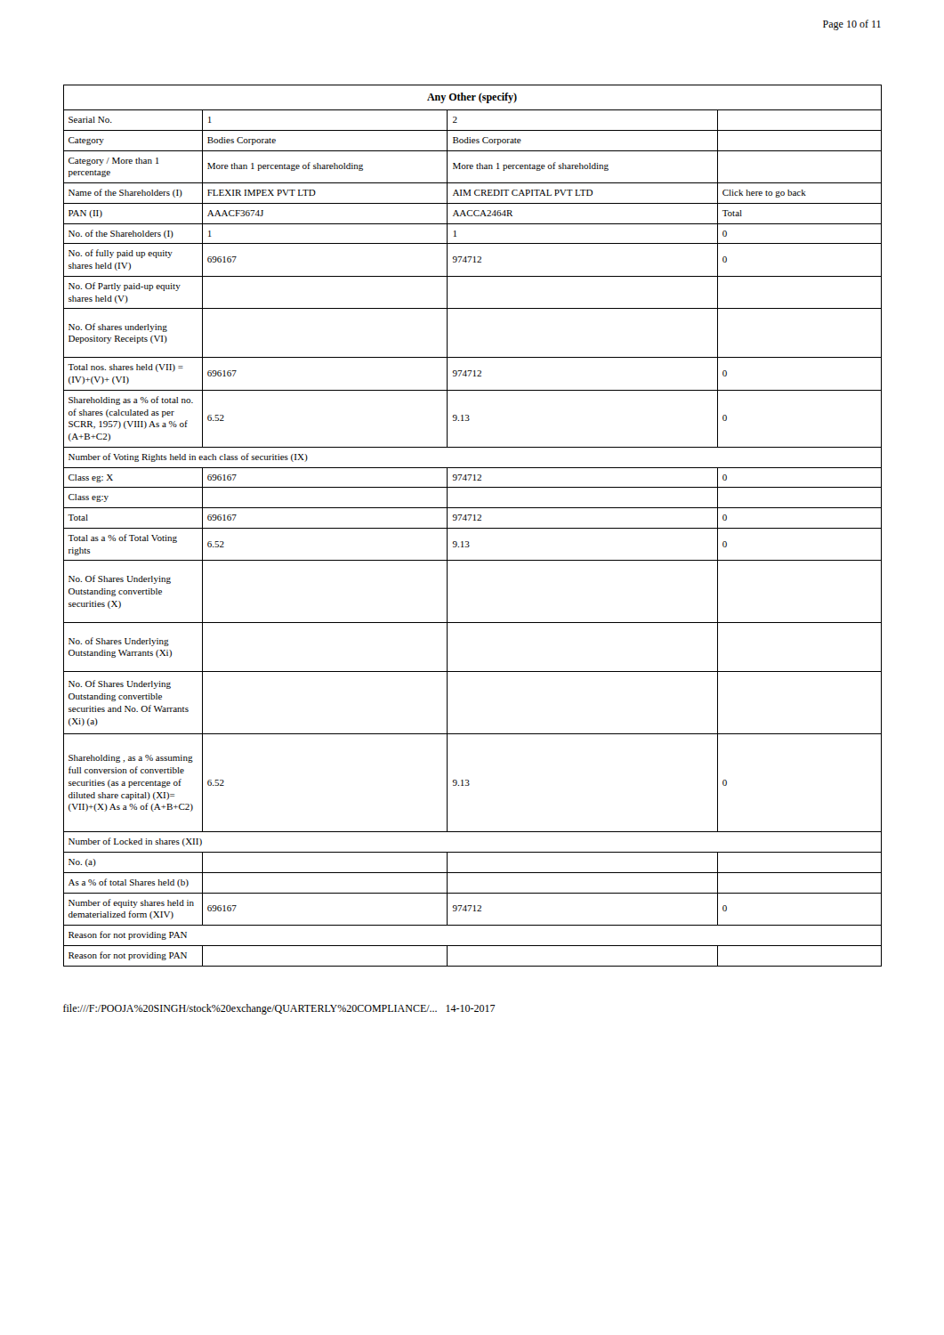Page 10 of 11
| Any Other (specify) |
| Searial No. | 1 | 2 | |
| Category | Bodies Corporate | Bodies Corporate | |
| Category / More than 1 percentage | More than 1 percentage of shareholding | More than 1 percentage of shareholding | |
| Name of the Shareholders (I) | FLEXIR IMPEX PVT LTD | AIM CREDIT CAPITAL PVT LTD | Click here to go back |
| PAN (II) | AAACF3674J | AACCA2464R | Total |
| No. of the Shareholders (I) | 1 | 1 | 0 |
| No. of fully paid up equity shares held (IV) | 696167 | 974712 | 0 |
| No. Of Partly paid-up equity shares held (V) | | | |
| No. Of shares underlying Depository Receipts (VI) | | | |
| Total nos. shares held (VII) = (IV)+(V)+ (VI) | 696167 | 974712 | 0 |
| Shareholding as a % of total no. of shares (calculated as per SCRR, 1957) (VIII) As a % of (A+B+C2) | 6.52 | 9.13 | 0 |
| Number of Voting Rights held in each class of securities (IX) |
| Class eg: X | 696167 | 974712 | 0 |
| Class eg:y | | | |
| Total | 696167 | 974712 | 0 |
| Total as a % of Total Voting rights | 6.52 | 9.13 | 0 |
| No. Of Shares Underlying Outstanding convertible securities (X) | | | |
| No. of Shares Underlying Outstanding Warrants (Xi) | | | |
| No. Of Shares Underlying Outstanding convertible securities and No. Of Warrants (Xi) (a) | | | |
| Shareholding , as a % assuming full conversion of convertible securities (as a percentage of diluted share capital) (XI)= (VII)+(X) As a % of (A+B+C2) | 6.52 | 9.13 | 0 |
| Number of Locked in shares (XII) |
| No. (a) | | | |
| As a % of total Shares held (b) | | | |
| Number of equity shares held in dematerialized form (XIV) | 696167 | 974712 | 0 |
| Reason for not providing PAN |
| Reason for not providing PAN | | | |
file:///F:/POOJA%20SINGH/stock%20exchange/QUARTERLY%20COMPLIANCE/... 14-10-2017